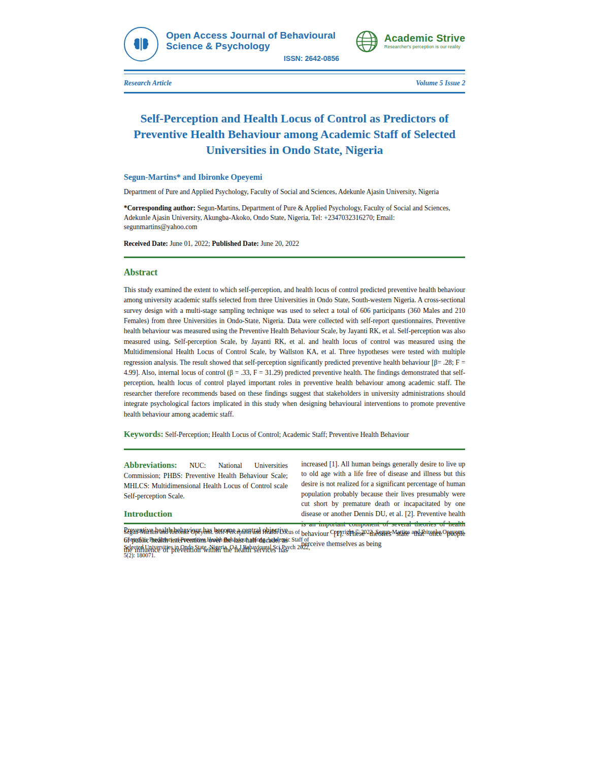Open Access Journal of Behavioural Science & Psychology
ISSN: 2642-0856
Academic Strive
Researcher's perception is our reality
Research Article
Volume 5 Issue 2
Self-Perception and Health Locus of Control as Predictors of Preventive Health Behaviour among Academic Staff of Selected Universities in Ondo State, Nigeria
Segun-Martins* and Ibironke Opeyemi
Department of Pure and Applied Psychology, Faculty of Social and Sciences, Adekunle Ajasin University, Nigeria
*Corresponding author: Segun-Martins, Department of Pure & Applied Psychology, Faculty of Social and Sciences, Adekunle Ajasin University, Akungba-Akoko, Ondo State, Nigeria, Tel: +2347032316270; Email: segunmartins@yahoo.com
Received Date: June 01, 2022; Published Date: June 20, 2022
Abstract
This study examined the extent to which self-perception, and health locus of control predicted preventive health behaviour among university academic staffs selected from three Universities in Ondo State, South-western Nigeria. A cross-sectional survey design with a multi-stage sampling technique was used to select a total of 606 participants (360 Males and 210 Females) from three Universities in Ondo-State, Nigeria. Data were collected with self-report questionnaires. Preventive health behaviour was measured using the Preventive Health Behaviour Scale, by Jayanti RK, et al. Self-perception was also measured using, Self-perception Scale, by Jayanti RK, et al. and health locus of control was measured using the Multidimensional Health Locus of Control Scale, by Wallston KA, et al. Three hypotheses were tested with multiple regression analysis. The result showed that self-perception significantly predicted preventive health behaviour [β= .28; F = 4.99]. Also, internal locus of control (β = .33, F = 31.29) predicted preventive health. The findings demonstrated that self-perception, health locus of control played important roles in preventive health behaviour among academic staff. The researcher therefore recommends based on these findings suggest that stakeholders in university administrations should integrate psychological factors implicated in this study when designing behavioural interventions to promote preventive health behaviour among academic staff.
Keywords: Self-Perception; Health Locus of Control; Academic Staff; Preventive Health Behaviour
Abbreviations: NUC: National Universities Commission; PHBS: Preventive Health Behaviour Scale; MHLCS: Multidimensional Health Locus of Control scale Self-perception Scale.
Introduction
Preventive health behaviour has become a central objective of public health interventions over the last half decade, as the influence of prevention within the health services has increased [1]. All human beings generally desire to live up to old age with a life free of disease and illness but this desire is not realized for a significant percentage of human population probably because their lives presumably were cut short by premature death or incapacitated by one disease or another Dennis DU, et al. [2]. Preventive health is an important component of several theories of health behaviour [1]. These theories state that once people perceive themselves as being
Segun-Martins and Ibironke Opeyemi. Self-Perception and Health Locus of Control as Predictors of Preventive Health Behaviour among Academic Staff of Selected Universities in Ondo State, Nigeria. OA J Behavioural Sci Psych 2022, 5(2): 180071.
Copyright © 2022 Segun-Martins and Ibironke Opeyemi.